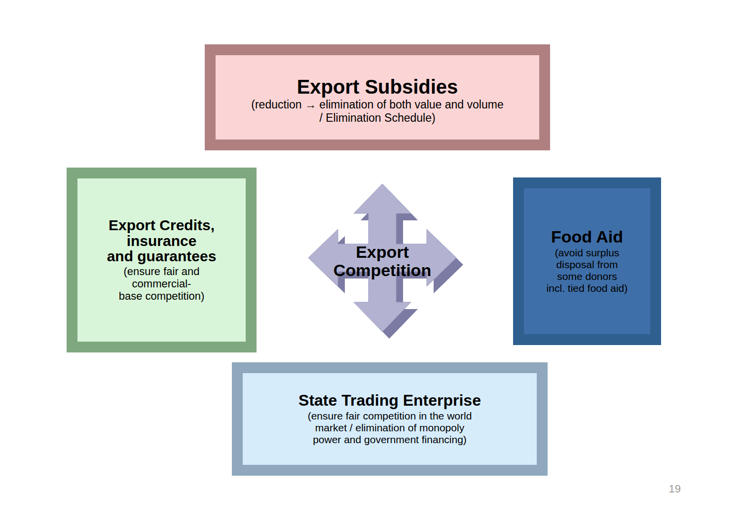Export Subsidies
(reduction → elimination of both value and volume
/ Elimination Schedule)
Export Credits,
insurance
and guarantees
(ensure fair and
commercial-
base competition)
Food Aid
(avoid surplus
disposal from
some donors
incl. tied food aid)
State Trading Enterprise
(ensure fair competition in the world
market / elimination of monopoly
power and government financing)
Export
Competition
19